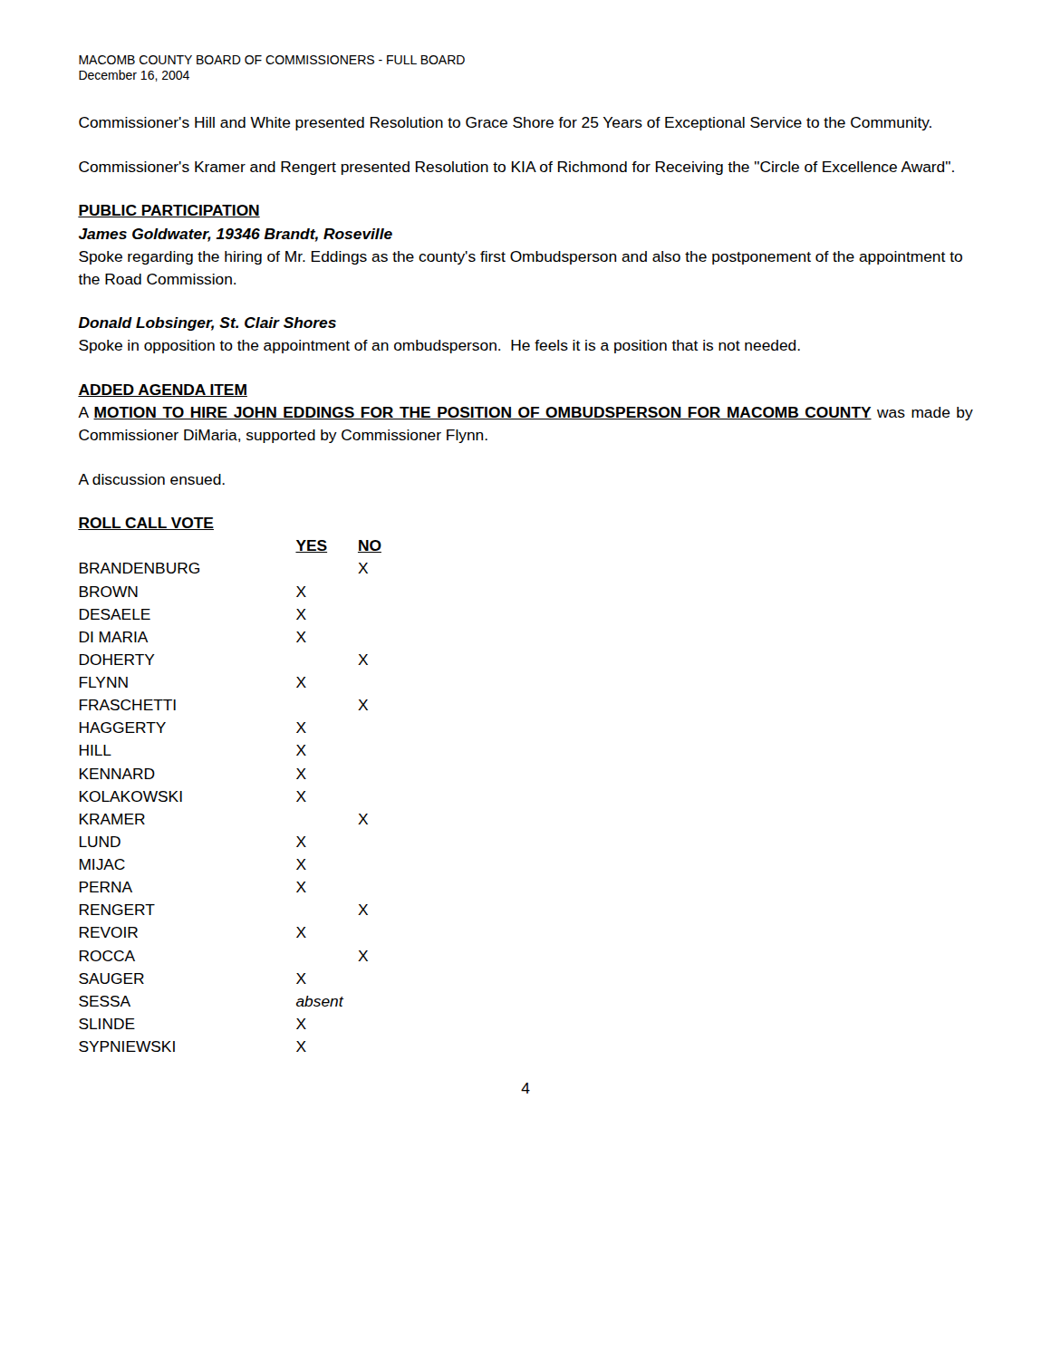MACOMB COUNTY BOARD OF COMMISSIONERS - FULL BOARD
December 16, 2004
Commissioner's Hill and White presented Resolution to Grace Shore for 25 Years of Exceptional Service to the Community.
Commissioner's Kramer and Rengert presented Resolution to KIA of Richmond for Receiving the "Circle of Excellence Award".
PUBLIC PARTICIPATION
James Goldwater, 19346 Brandt, Roseville
Spoke regarding the hiring of Mr. Eddings as the county's first Ombudsperson and also the postponement of the appointment to the Road Commission.
Donald Lobsinger, St. Clair Shores
Spoke in opposition to the appointment of an ombudsperson. He feels it is a position that is not needed.
ADDED AGENDA ITEM
A MOTION TO HIRE JOHN EDDINGS FOR THE POSITION OF OMBUDSPERSON FOR MACOMB COUNTY was made by Commissioner DiMaria, supported by Commissioner Flynn.
A discussion ensued.
ROLL CALL VOTE
| | YES | NO |
| BRANDENBURG | | X |
| BROWN | X | |
| DESAELE | X | |
| DI MARIA | X | |
| DOHERTY | | X |
| FLYNN | X | |
| FRASCHETTI | | X |
| HAGGERTY | X | |
| HILL | X | |
| KENNARD | X | |
| KOLAKOWSKI | X | |
| KRAMER | | X |
| LUND | X | |
| MIJAC | X | |
| PERNA | X | |
| RENGERT | | X |
| REVOIR | X | |
| ROCCA | | X |
| SAUGER | X | |
| SESSA | absent | |
| SLINDE | X | |
| SYPNIEWSKI | X | |
4